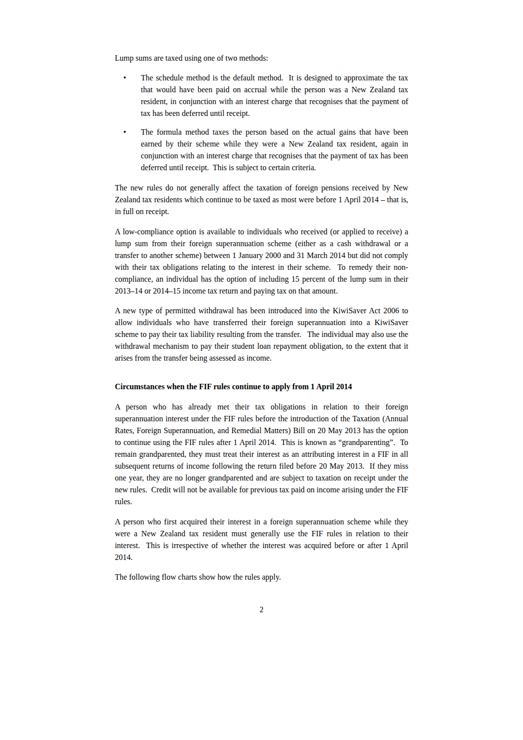Lump sums are taxed using one of two methods:
The schedule method is the default method. It is designed to approximate the tax that would have been paid on accrual while the person was a New Zealand tax resident, in conjunction with an interest charge that recognises that the payment of tax has been deferred until receipt.
The formula method taxes the person based on the actual gains that have been earned by their scheme while they were a New Zealand tax resident, again in conjunction with an interest charge that recognises that the payment of tax has been deferred until receipt. This is subject to certain criteria.
The new rules do not generally affect the taxation of foreign pensions received by New Zealand tax residents which continue to be taxed as most were before 1 April 2014 – that is, in full on receipt.
A low-compliance option is available to individuals who received (or applied to receive) a lump sum from their foreign superannuation scheme (either as a cash withdrawal or a transfer to another scheme) between 1 January 2000 and 31 March 2014 but did not comply with their tax obligations relating to the interest in their scheme. To remedy their non-compliance, an individual has the option of including 15 percent of the lump sum in their 2013–14 or 2014–15 income tax return and paying tax on that amount.
A new type of permitted withdrawal has been introduced into the KiwiSaver Act 2006 to allow individuals who have transferred their foreign superannuation into a KiwiSaver scheme to pay their tax liability resulting from the transfer. The individual may also use the withdrawal mechanism to pay their student loan repayment obligation, to the extent that it arises from the transfer being assessed as income.
Circumstances when the FIF rules continue to apply from 1 April 2014
A person who has already met their tax obligations in relation to their foreign superannuation interest under the FIF rules before the introduction of the Taxation (Annual Rates, Foreign Superannuation, and Remedial Matters) Bill on 20 May 2013 has the option to continue using the FIF rules after 1 April 2014. This is known as “grandparenting”. To remain grandparented, they must treat their interest as an attributing interest in a FIF in all subsequent returns of income following the return filed before 20 May 2013. If they miss one year, they are no longer grandparented and are subject to taxation on receipt under the new rules. Credit will not be available for previous tax paid on income arising under the FIF rules.
A person who first acquired their interest in a foreign superannuation scheme while they were a New Zealand tax resident must generally use the FIF rules in relation to their interest. This is irrespective of whether the interest was acquired before or after 1 April 2014.
The following flow charts show how the rules apply.
2